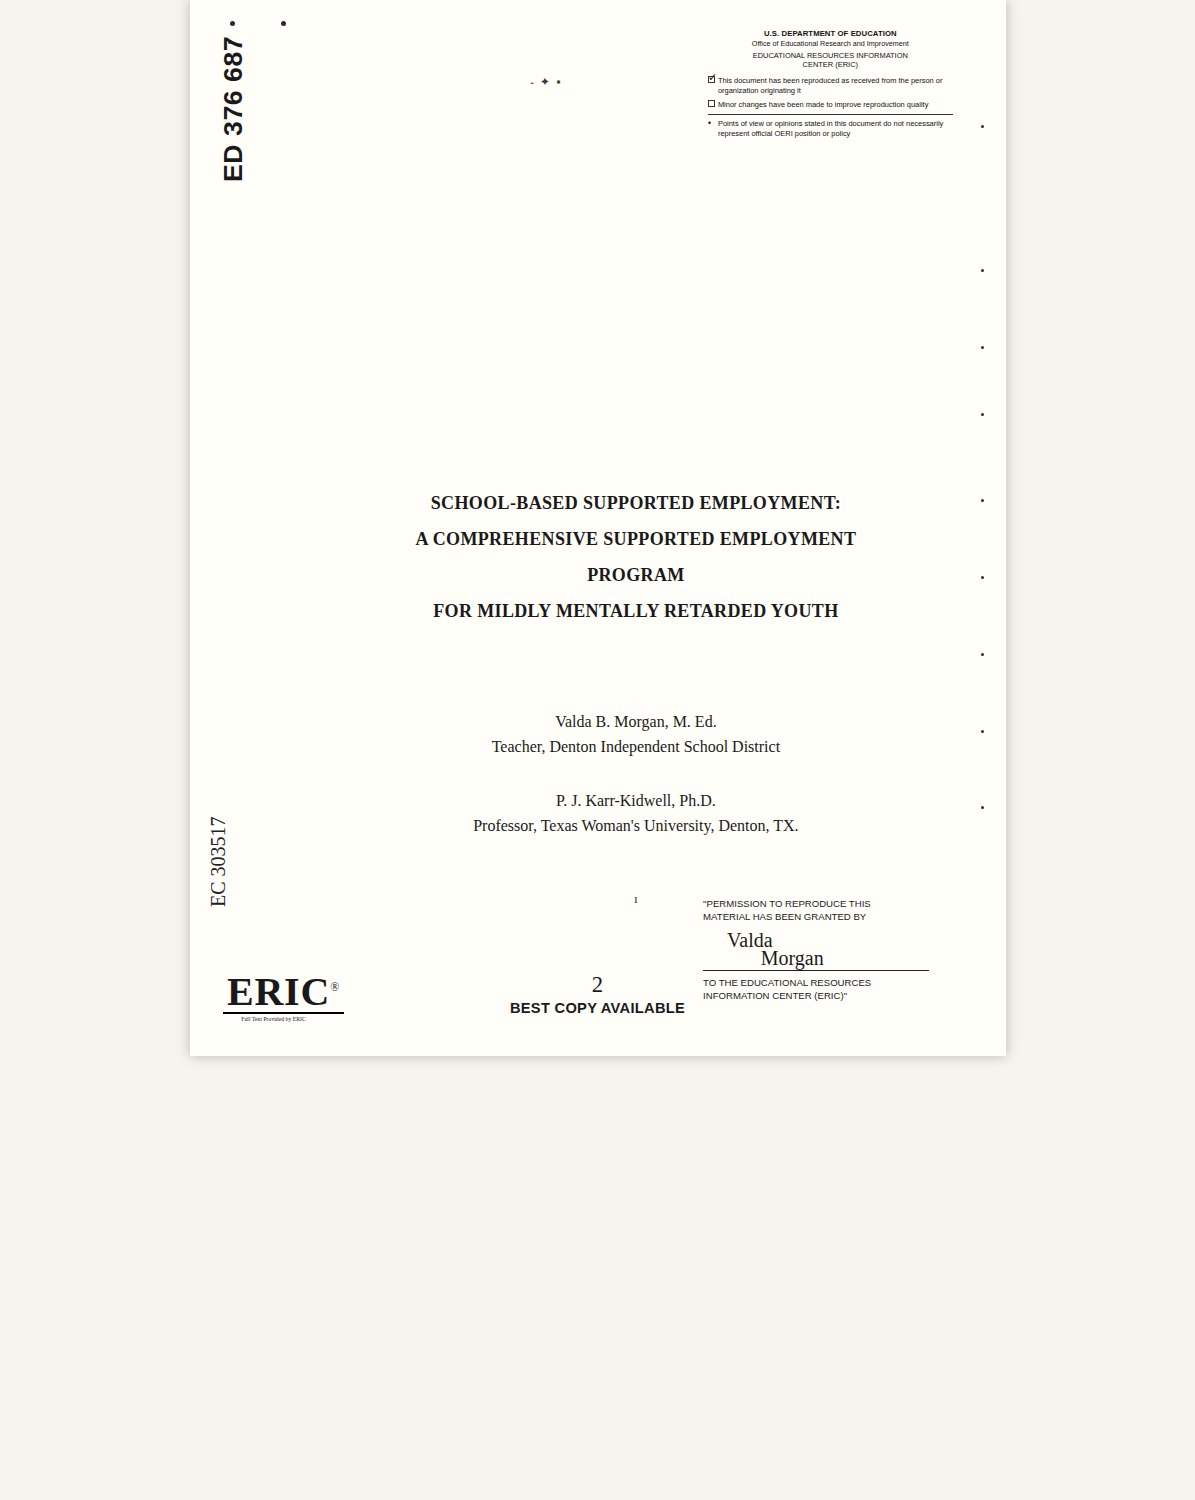- ✦ ▪
ED 376 687
EC 303517
ERIC®
Full Text Provided by ERIC
U.S. DEPARTMENT OF EDUCATION
Office of Educational Research and Improvement
EDUCATIONAL RESOURCES INFORMATION
CENTER (ERIC)
This document has been reproduced as received from the person or organization originating it
Minor changes have been made to improve reproduction quality
• Points of view or opinions stated in this document do not necessarily represent official OERI position or policy
SCHOOL-BASED SUPPORTED EMPLOYMENT: A COMPREHENSIVE SUPPORTED EMPLOYMENT PROGRAM FOR MILDLY MENTALLY RETARDED YOUTH
Valda B. Morgan, M. Ed. Teacher, Denton Independent School District
P. J. Karr-Kidwell, Ph.D. Professor, Texas Woman's University, Denton, TX.
ı
"PERMISSION TO REPRODUCE THIS
MATERIAL HAS BEEN GRANTED BY
Valda Morgan
TO THE EDUCATIONAL RESOURCES
INFORMATION CENTER (ERIC)"
2
BEST COPY AVAILABLE